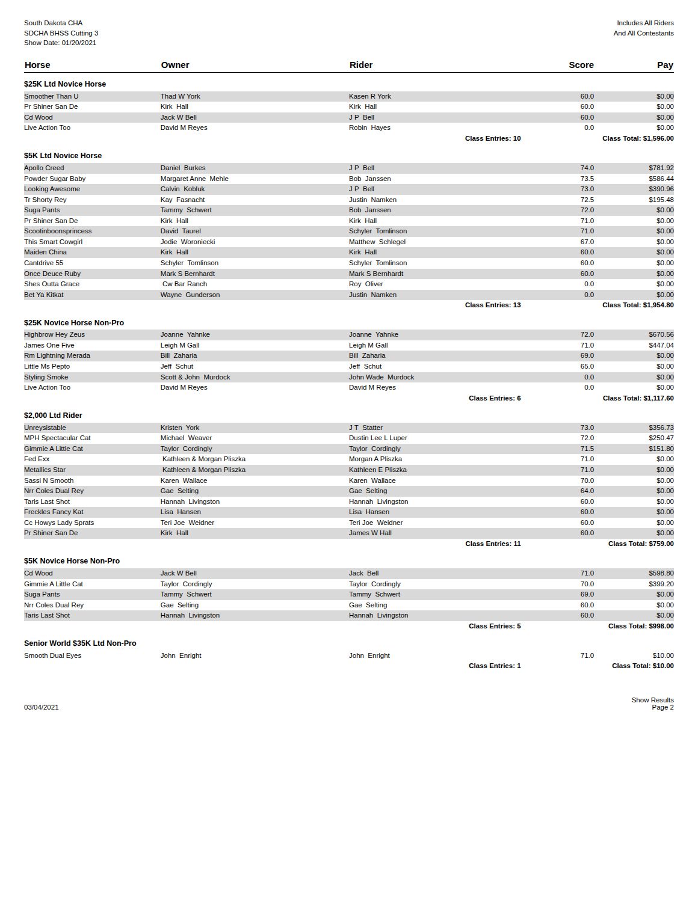South Dakota CHA
SDCHA BHSS Cutting 3
Show Date: 01/20/2021
Includes All Riders
And All Contestants
| Horse | Owner | Rider | Score | Pay |
| --- | --- | --- | --- | --- |
| $25K Ltd Novice Horse |
| Smoother Than U | Thad W York | Kasen R York | 60.0 | $0.00 |
| Pr Shiner San De | Kirk Hall | Kirk Hall | 60.0 | $0.00 |
| Cd Wood | Jack W Bell | J P Bell | 60.0 | $0.00 |
| Live Action Too | David M Reyes | Robin Hayes | 0.0 | $0.00 |
| | | Class Entries: 10 | Class Total: $1,596.00 |
| $5K Ltd Novice Horse |
| Apollo Creed | Daniel Burkes | J P Bell | 74.0 | $781.92 |
| Powder Sugar Baby | Margaret Anne Mehle | Bob Janssen | 73.5 | $586.44 |
| Looking Awesome | Calvin Kobluk | J P Bell | 73.0 | $390.96 |
| Tr Shorty Rey | Kay Fasnacht | Justin Namken | 72.5 | $195.48 |
| Suga Pants | Tammy Schwert | Bob Janssen | 72.0 | $0.00 |
| Pr Shiner San De | Kirk Hall | Kirk Hall | 71.0 | $0.00 |
| Scootinboonsprincess | David Taurel | Schyler Tomlinson | 71.0 | $0.00 |
| This Smart Cowgirl | Jodie Woroniecki | Matthew Schlegel | 67.0 | $0.00 |
| Maiden China | Kirk Hall | Kirk Hall | 60.0 | $0.00 |
| Cantdrive 55 | Schyler Tomlinson | Schyler Tomlinson | 60.0 | $0.00 |
| Once Deuce Ruby | Mark S Bernhardt | Mark S Bernhardt | 60.0 | $0.00 |
| Shes Outta Grace | Cw Bar Ranch | Roy Oliver | 0.0 | $0.00 |
| Bet Ya Kitkat | Wayne Gunderson | Justin Namken | 0.0 | $0.00 |
| | | Class Entries: 13 | Class Total: $1,954.80 |
| $25K Novice Horse Non-Pro |
| Highbrow Hey Zeus | Joanne Yahnke | Joanne Yahnke | 72.0 | $670.56 |
| James One Five | Leigh M Gall | Leigh M Gall | 71.0 | $447.04 |
| Rm Lightning Merada | Bill Zaharia | Bill Zaharia | 69.0 | $0.00 |
| Little Ms Pepto | Jeff Schut | Jeff Schut | 65.0 | $0.00 |
| Styling Smoke | Scott & John Murdock | John Wade Murdock | 0.0 | $0.00 |
| Live Action Too | David M Reyes | David M Reyes | 0.0 | $0.00 |
| | | Class Entries: 6 | Class Total: $1,117.60 |
| $2,000 Ltd Rider |
| Unreysistable | Kristen York | J T Statter | 73.0 | $356.73 |
| MPH Spectacular Cat | Michael Weaver | Dustin Lee L Luper | 72.0 | $250.47 |
| Gimmie A Little Cat | Taylor Cordingly | Taylor Cordingly | 71.5 | $151.80 |
| Fed Exx | Kathleen & Morgan Pliszka | Morgan A Pliszka | 71.0 | $0.00 |
| Metallics Star | Kathleen & Morgan Pliszka | Kathleen E Pliszka | 71.0 | $0.00 |
| Sassi N Smooth | Karen Wallace | Karen Wallace | 70.0 | $0.00 |
| Nrr Coles Dual Rey | Gae Selting | Gae Selting | 64.0 | $0.00 |
| Taris Last Shot | Hannah Livingston | Hannah Livingston | 60.0 | $0.00 |
| Freckles Fancy Kat | Lisa Hansen | Lisa Hansen | 60.0 | $0.00 |
| Cc Howys Lady Sprats | Teri Joe Weidner | Teri Joe Weidner | 60.0 | $0.00 |
| Pr Shiner San De | Kirk Hall | James W Hall | 60.0 | $0.00 |
| | | Class Entries: 11 | Class Total: $759.00 |
| $5K Novice Horse Non-Pro |
| Cd Wood | Jack W Bell | Jack Bell | 71.0 | $598.80 |
| Gimmie A Little Cat | Taylor Cordingly | Taylor Cordingly | 70.0 | $399.20 |
| Suga Pants | Tammy Schwert | Tammy Schwert | 69.0 | $0.00 |
| Nrr Coles Dual Rey | Gae Selting | Gae Selting | 60.0 | $0.00 |
| Taris Last Shot | Hannah Livingston | Hannah Livingston | 60.0 | $0.00 |
| | | Class Entries: 5 | Class Total: $998.00 |
| Senior World $35K Ltd Non-Pro |
| Smooth Dual Eyes | John Enright | John Enright | 71.0 | $10.00 |
| | | Class Entries: 1 | Class Total: $10.00 |
Show Results
03/04/2021
Page 2